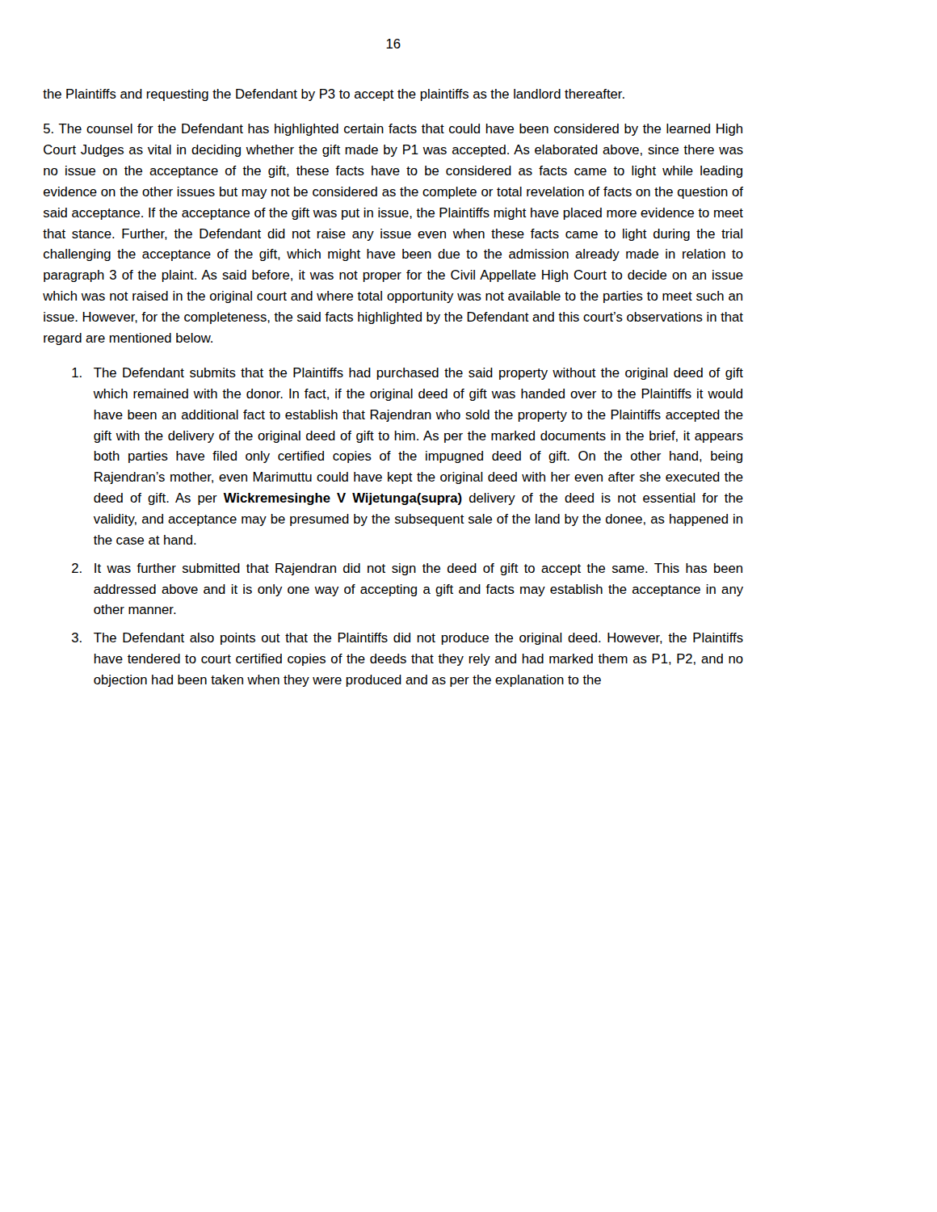16
the Plaintiffs and requesting the Defendant by P3 to accept the plaintiffs as the landlord thereafter.
5. The counsel for the Defendant has highlighted certain facts that could have been considered by the learned High Court Judges as vital in deciding whether the gift made by P1 was accepted. As elaborated above, since there was no issue on the acceptance of the gift, these facts have to be considered as facts came to light while leading evidence on the other issues but may not be considered as the complete or total revelation of facts on the question of said acceptance. If the acceptance of the gift was put in issue, the Plaintiffs might have placed more evidence to meet that stance. Further, the Defendant did not raise any issue even when these facts came to light during the trial challenging the acceptance of the gift, which might have been due to the admission already made in relation to paragraph 3 of the plaint. As said before, it was not proper for the Civil Appellate High Court to decide on an issue which was not raised in the original court and where total opportunity was not available to the parties to meet such an issue. However, for the completeness, the said facts highlighted by the Defendant and this court’s observations in that regard are mentioned below.
The Defendant submits that the Plaintiffs had purchased the said property without the original deed of gift which remained with the donor. In fact, if the original deed of gift was handed over to the Plaintiffs it would have been an additional fact to establish that Rajendran who sold the property to the Plaintiffs accepted the gift with the delivery of the original deed of gift to him. As per the marked documents in the brief, it appears both parties have filed only certified copies of the impugned deed of gift. On the other hand, being Rajendran’s mother, even Marimuttu could have kept the original deed with her even after she executed the deed of gift. As per Wickremesinghe V Wijetunga(supra) delivery of the deed is not essential for the validity, and acceptance may be presumed by the subsequent sale of the land by the donee, as happened in the case at hand.
It was further submitted that Rajendran did not sign the deed of gift to accept the same. This has been addressed above and it is only one way of accepting a gift and facts may establish the acceptance in any other manner.
The Defendant also points out that the Plaintiffs did not produce the original deed. However, the Plaintiffs have tendered to court certified copies of the deeds that they rely and had marked them as P1, P2, and no objection had been taken when they were produced and as per the explanation to the